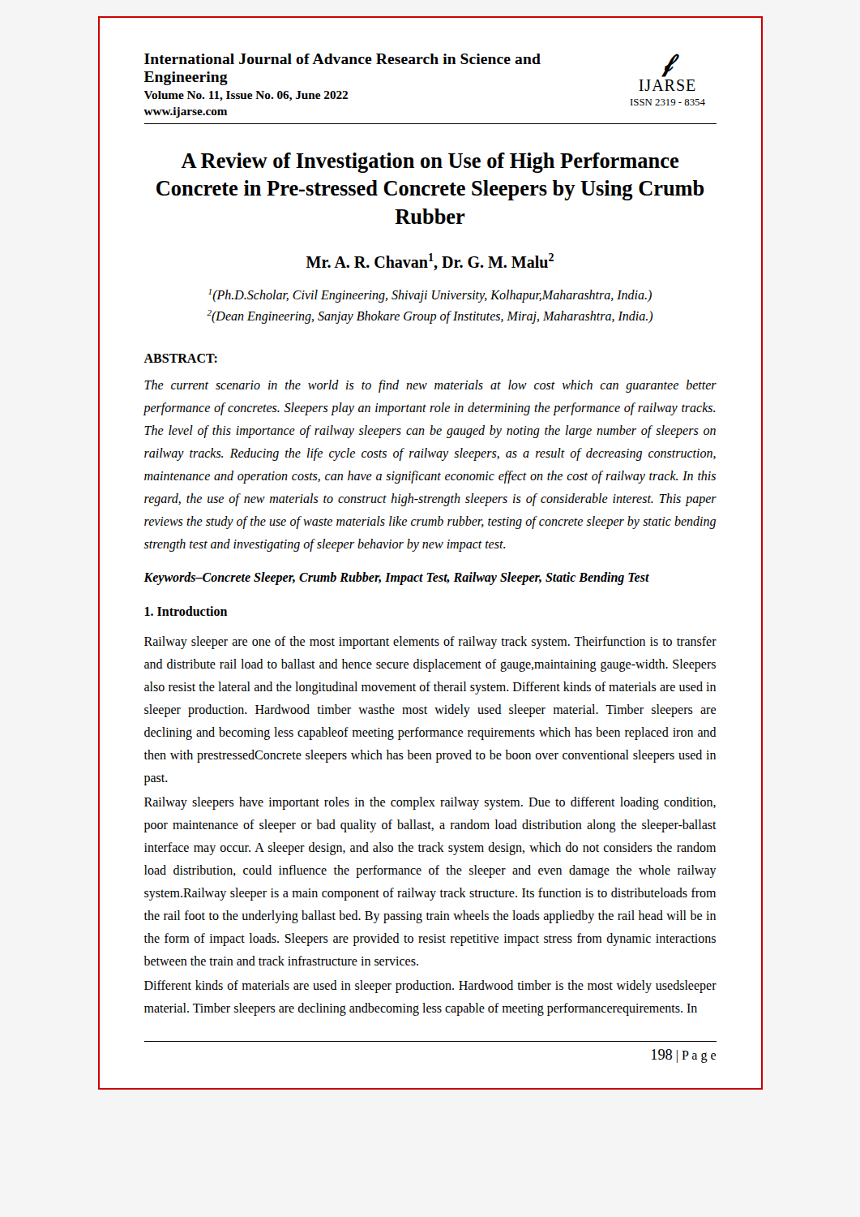International Journal of Advance Research in Science and Engineering
Volume No. 11, Issue No. 06, June 2022
www.ijarse.com
𝒻
IJARSE
ISSN 2319 - 8354
A Review of Investigation on Use of High Performance Concrete in Pre-stressed Concrete Sleepers by Using Crumb Rubber
Mr. A. R. Chavan1, Dr. G. M. Malu2
1(Ph.D.Scholar, Civil Engineering, Shivaji University, Kolhapur,Maharashtra, India.)
2(Dean Engineering, Sanjay Bhokare Group of Institutes, Miraj, Maharashtra, India.)
ABSTRACT:
The current scenario in the world is to find new materials at low cost which can guarantee better performance of concretes. Sleepers play an important role in determining the performance of railway tracks. The level of this importance of railway sleepers can be gauged by noting the large number of sleepers on railway tracks. Reducing the life cycle costs of railway sleepers, as a result of decreasing construction, maintenance and operation costs, can have a significant economic effect on the cost of railway track. In this regard, the use of new materials to construct high-strength sleepers is of considerable interest. This paper reviews the study of the use of waste materials like crumb rubber, testing of concrete sleeper by static bending strength test and investigating of sleeper behavior by new impact test.
Keywords–Concrete Sleeper, Crumb Rubber, Impact Test, Railway Sleeper, Static Bending Test
1. Introduction
Railway sleeper are one of the most important elements of railway track system. Theirfunction is to transfer and distribute rail load to ballast and hence secure displacement of gauge,maintaining gauge-width. Sleepers also resist the lateral and the longitudinal movement of therail system. Different kinds of materials are used in sleeper production. Hardwood timber wasthe most widely used sleeper material. Timber sleepers are declining and becoming less capableof meeting performance requirements which has been replaced iron and then with prestressedConcrete sleepers which has been proved to be boon over conventional sleepers used in past.
Railway sleepers have important roles in the complex railway system. Due to different loading condition, poor maintenance of sleeper or bad quality of ballast, a random load distribution along the sleeper-ballast interface may occur. A sleeper design, and also the track system design, which do not considers the random load distribution, could influence the performance of the sleeper and even damage the whole railway system.Railway sleeper is a main component of railway track structure. Its function is to distributeloads from the rail foot to the underlying ballast bed. By passing train wheels the loads appliedby the rail head will be in the form of impact loads. Sleepers are provided to resist repetitive impact stress from dynamic interactions between the train and track infrastructure in services.
Different kinds of materials are used in sleeper production. Hardwood timber is the most widely usedsleeper material. Timber sleepers are declining andbecoming less capable of meeting performancerequirements. In
198 | P a g e